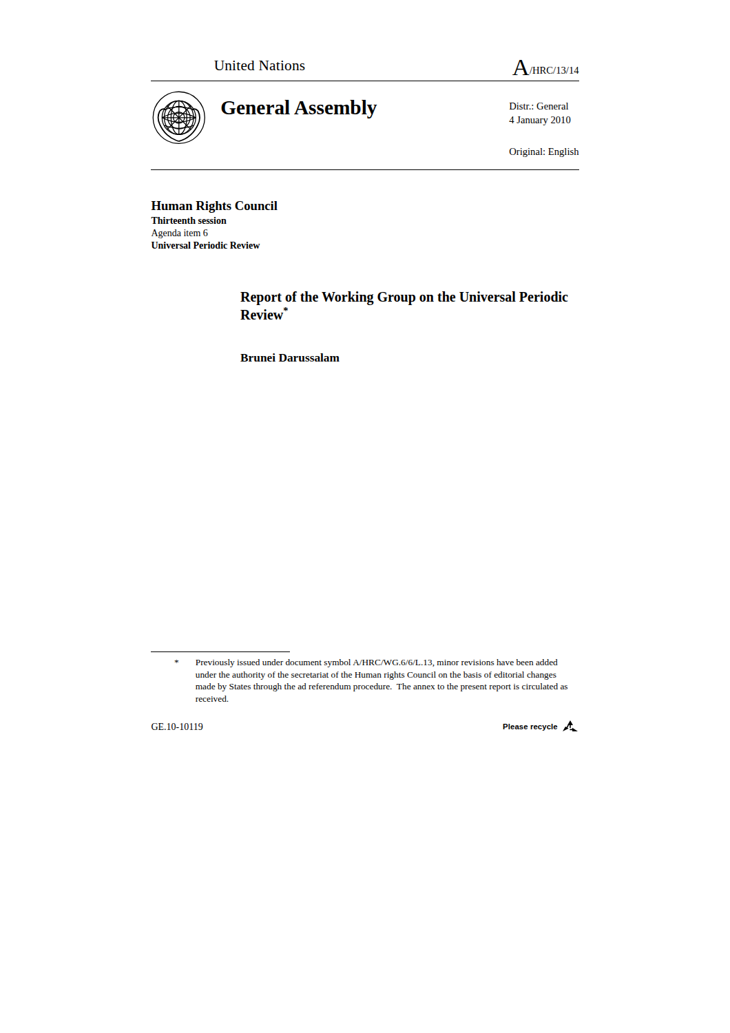United Nations
A/HRC/13/14
General Assembly
Distr.: General
4 January 2010
Original: English
Human Rights Council
Thirteenth session
Agenda item 6
Universal Periodic Review
Report of the Working Group on the Universal Periodic Review*
Brunei Darussalam
*
Previously issued under document symbol A/HRC/WG.6/6/L.13, minor revisions have been added under the authority of the secretariat of the Human rights Council on the basis of editorial changes made by States through the ad referendum procedure. The annex to the present report is circulated as received.
GE.10-10119
Please recycle